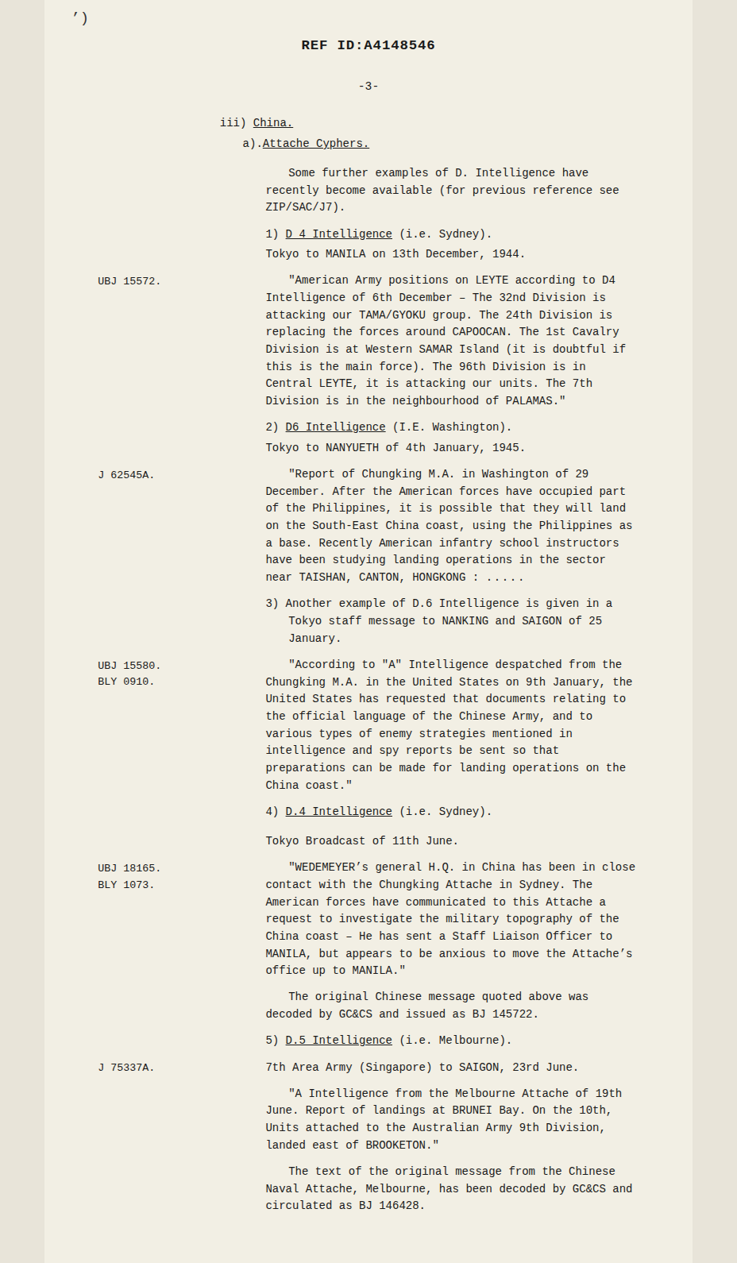’)
REF ID:A4148546
-3-
iii) China.
a).Attache Cyphers.
Some further examples of D. Intelligence have recently become available (for previous reference see ZIP/SAC/J7).
1) D 4 Intelligence (i.e. Sydney).
Tokyo to MANILA on 13th December, 1944.
UBJ 15572.
"American Army positions on LEYTE according to D4 Intelligence of 6th December – The 32nd Division is attacking our TAMA/GYOKU group. The 24th Division is replacing the forces around CAPOOCAN. The 1st Cavalry Division is at Western SAMAR Island (it is doubtful if this is the main force). The 96th Division is in Central LEYTE, it is attacking our units. The 7th Division is in the neighbourhood of PALAMAS."
2) D6 Intelligence (I.E. Washington).
Tokyo to NANYUETH of 4th January, 1945.
J 62545A.
"Report of Chungking M.A. in Washington of 29 December. After the American forces have occupied part of the Philippines, it is possible that they will land on the South-East China coast, using the Philippines as a base. Recently American infantry school instructors have been studying landing operations in the sector near TAISHAN, CANTON, HONGKONG : .....
3) Another example of D.6 Intelligence is given in a Tokyo staff message to NANKING and SAIGON of 25 January.
UBJ 15580.
BLY 0910.
"According to "A" Intelligence despatched from the Chungking M.A. in the United States on 9th January, the United States has requested that documents relating to the official language of the Chinese Army, and to various types of enemy strategies mentioned in intelligence and spy reports be sent so that preparations can be made for landing operations on the China coast."
4) D.4 Intelligence (i.e. Sydney).
Tokyo Broadcast of 11th June.
UBJ 18165.
BLY 1073.
"WEDEMEYER’s general H.Q. in China has been in close contact with the Chungking Attache in Sydney. The American forces have communicated to this Attache a request to investigate the military topography of the China coast – He has sent a Staff Liaison Officer to MANILA, but appears to be anxious to move the Attache’s office up to MANILA."
The original Chinese message quoted above was decoded by GC&CS and issued as BJ 145722.
5) D.5 Intelligence (i.e. Melbourne).
J 75337A.
7th Area Army (Singapore) to SAIGON, 23rd June.
"A Intelligence from the Melbourne Attache of 19th June. Report of landings at BRUNEI Bay. On the 10th, Units attached to the Australian Army 9th Division, landed east of BROOKETON."
The text of the original message from the Chinese Naval Attache, Melbourne, has been decoded by GC&CS and circulated as BJ 146428.